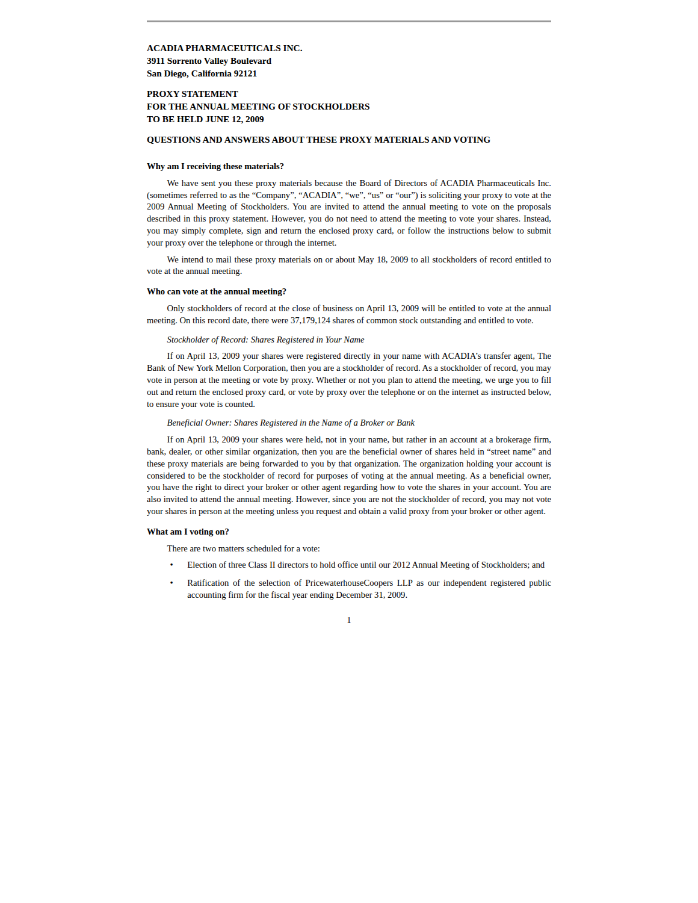ACADIA PHARMACEUTICALS INC.
3911 Sorrento Valley Boulevard
San Diego, California 92121
PROXY STATEMENT
FOR THE ANNUAL MEETING OF STOCKHOLDERS
TO BE HELD JUNE 12, 2009
QUESTIONS AND ANSWERS ABOUT THESE PROXY MATERIALS AND VOTING
Why am I receiving these materials?
We have sent you these proxy materials because the Board of Directors of ACADIA Pharmaceuticals Inc. (sometimes referred to as the “Company”, “ACADIA”, “we”, “us” or “our”) is soliciting your proxy to vote at the 2009 Annual Meeting of Stockholders. You are invited to attend the annual meeting to vote on the proposals described in this proxy statement. However, you do not need to attend the meeting to vote your shares. Instead, you may simply complete, sign and return the enclosed proxy card, or follow the instructions below to submit your proxy over the telephone or through the internet.
We intend to mail these proxy materials on or about May 18, 2009 to all stockholders of record entitled to vote at the annual meeting.
Who can vote at the annual meeting?
Only stockholders of record at the close of business on April 13, 2009 will be entitled to vote at the annual meeting. On this record date, there were 37,179,124 shares of common stock outstanding and entitled to vote.
Stockholder of Record: Shares Registered in Your Name
If on April 13, 2009 your shares were registered directly in your name with ACADIA’s transfer agent, The Bank of New York Mellon Corporation, then you are a stockholder of record. As a stockholder of record, you may vote in person at the meeting or vote by proxy. Whether or not you plan to attend the meeting, we urge you to fill out and return the enclosed proxy card, or vote by proxy over the telephone or on the internet as instructed below, to ensure your vote is counted.
Beneficial Owner: Shares Registered in the Name of a Broker or Bank
If on April 13, 2009 your shares were held, not in your name, but rather in an account at a brokerage firm, bank, dealer, or other similar organization, then you are the beneficial owner of shares held in “street name” and these proxy materials are being forwarded to you by that organization. The organization holding your account is considered to be the stockholder of record for purposes of voting at the annual meeting. As a beneficial owner, you have the right to direct your broker or other agent regarding how to vote the shares in your account. You are also invited to attend the annual meeting. However, since you are not the stockholder of record, you may not vote your shares in person at the meeting unless you request and obtain a valid proxy from your broker or other agent.
What am I voting on?
There are two matters scheduled for a vote:
Election of three Class II directors to hold office until our 2012 Annual Meeting of Stockholders; and
Ratification of the selection of PricewaterhouseCoopers LLP as our independent registered public accounting firm for the fiscal year ending December 31, 2009.
1